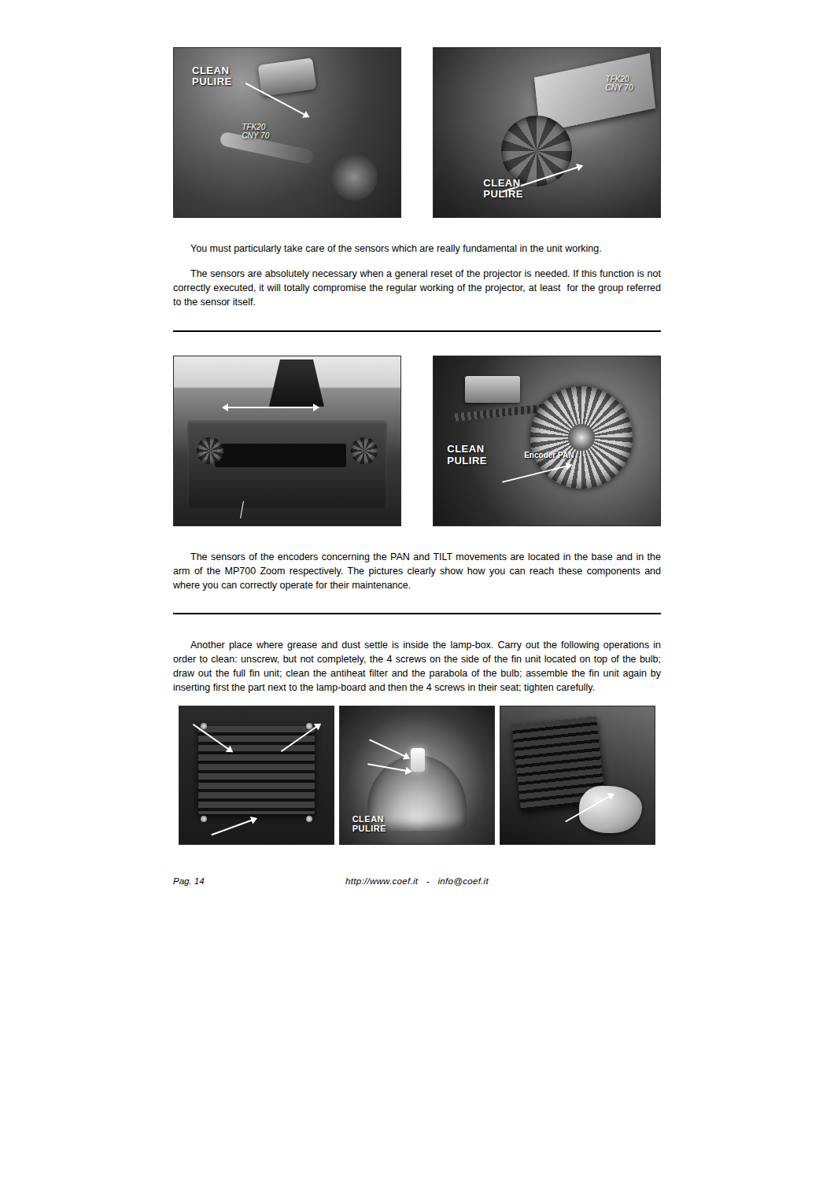CLEAN
PULIRE
TFK20
CNY 70
CLEAN
PULIRE
TFK20
CNY 70
You must particularly take care of the sensors which are really fundamental in the unit working.
The sensors are absolutely necessary when a general reset of the projector is needed. If this function is not correctly executed, it will totally compromise the regular working of the projector, at least for the group referred to the sensor itself.
CLEAN
PULIRE
Encoder PAN
The sensors of the encoders concerning the PAN and TILT movements are located in the base and in the arm of the MP700 Zoom respectively. The pictures clearly show how you can reach these components and where you can correctly operate for their maintenance.
Another place where grease and dust settle is inside the lamp-box. Carry out the following operations in order to clean: unscrew, but not completely, the 4 screws on the side of the fin unit located on top of the bulb; draw out the full fin unit; clean the antiheat filter and the parabola of the bulb; assemble the fin unit again by inserting first the part next to the lamp-board and then the 4 screws in their seat; tighten carefully.
CLEAN
PULIRE
Pag. 14
http://www.coef.it - info@coef.it